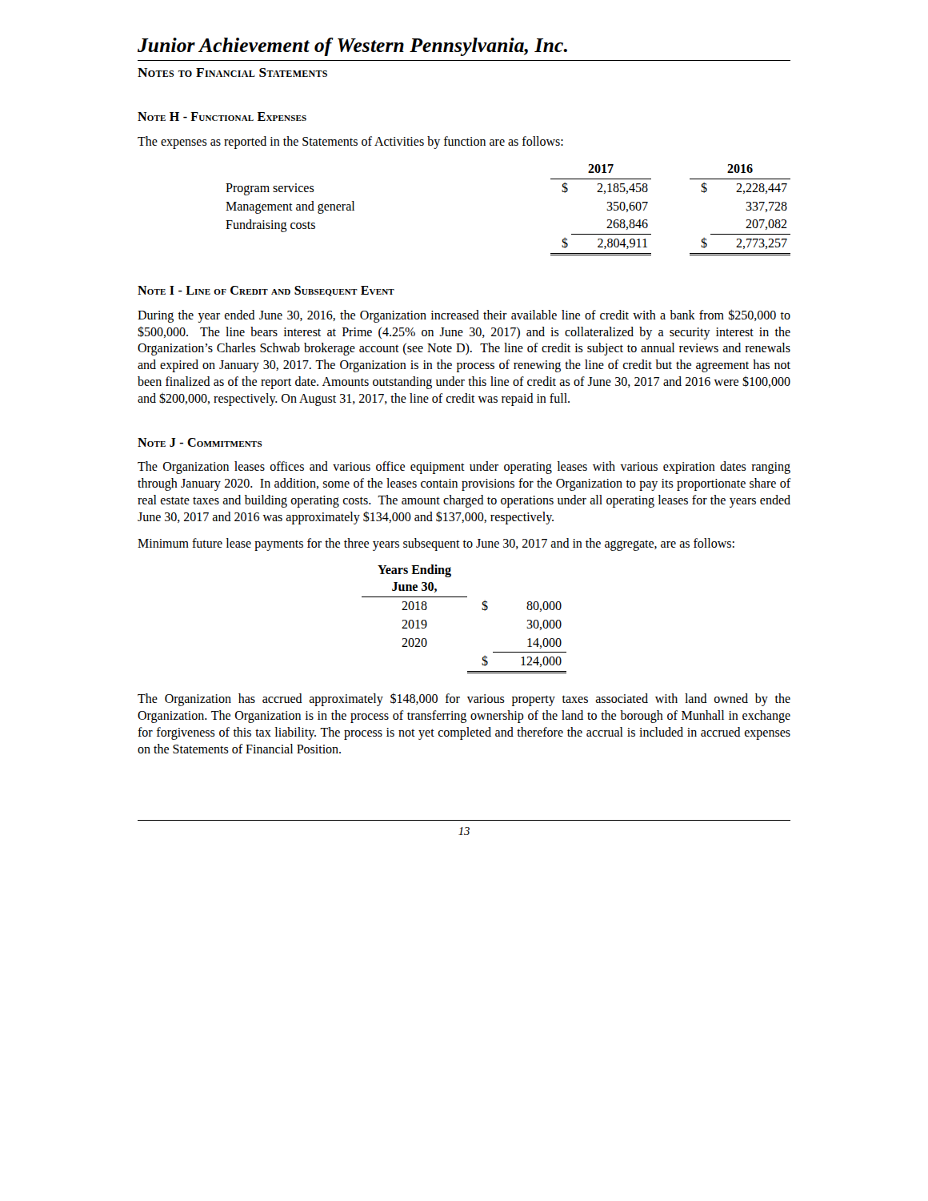Junior Achievement of Western Pennsylvania, Inc.
Notes to Financial Statements
Note H - Functional Expenses
The expenses as reported in the Statements of Activities by function are as follows:
| | | 2017 | | 2016 |
| Program services | | $ | 2,185,458 | | $ | 2,228,447 |
| Management and general | | | 350,607 | | | 337,728 |
| Fundraising costs | | | 268,846 | | | 207,082 |
| | | $ | 2,804,911 | | $ | 2,773,257 |
Note I - Line of Credit and Subsequent Event
During the year ended June 30, 2016, the Organization increased their available line of credit with a bank from $250,000 to $500,000. The line bears interest at Prime (4.25% on June 30, 2017) and is collateralized by a security interest in the Organization’s Charles Schwab brokerage account (see Note D). The line of credit is subject to annual reviews and renewals and expired on January 30, 2017. The Organization is in the process of renewing the line of credit but the agreement has not been finalized as of the report date. Amounts outstanding under this line of credit as of June 30, 2017 and 2016 were $100,000 and $200,000, respectively. On August 31, 2017, the line of credit was repaid in full.
Note J - Commitments
The Organization leases offices and various office equipment under operating leases with various expiration dates ranging through January 2020. In addition, some of the leases contain provisions for the Organization to pay its proportionate share of real estate taxes and building operating costs. The amount charged to operations under all operating leases for the years ended June 30, 2017 and 2016 was approximately $134,000 and $137,000, respectively.
Minimum future lease payments for the three years subsequent to June 30, 2017 and in the aggregate, are as follows:
| Years Ending June 30, | | |
| 2018 | $ | 80,000 |
| 2019 | | 30,000 |
| 2020 | | 14,000 |
| | $ | 124,000 |
The Organization has accrued approximately $148,000 for various property taxes associated with land owned by the Organization. The Organization is in the process of transferring ownership of the land to the borough of Munhall in exchange for forgiveness of this tax liability. The process is not yet completed and therefore the accrual is included in accrued expenses on the Statements of Financial Position.
13